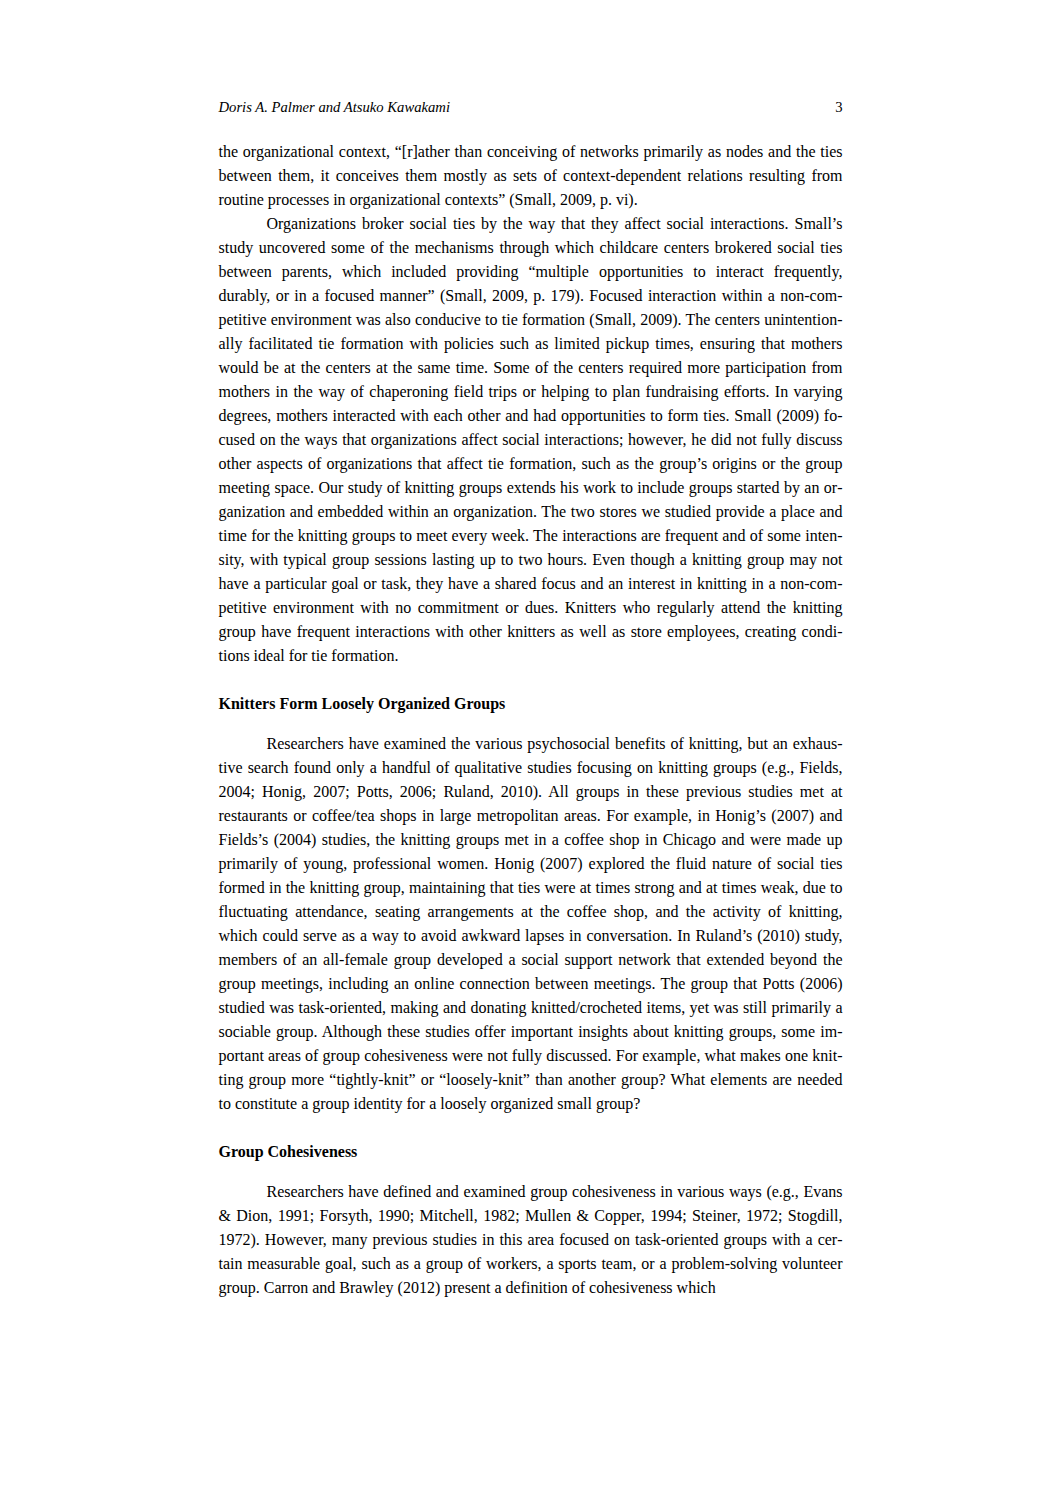Doris A. Palmer and Atsuko Kawakami 3
the organizational context, “[r]ather than conceiving of networks primarily as nodes and the ties between them, it conceives them mostly as sets of context-dependent relations resulting from routine processes in organizational contexts” (Small, 2009, p. vi).
Organizations broker social ties by the way that they affect social interactions. Small’s study uncovered some of the mechanisms through which childcare centers brokered social ties between parents, which included providing “multiple opportunities to interact frequently, durably, or in a focused manner” (Small, 2009, p. 179). Focused interaction within a non-competitive environment was also conducive to tie formation (Small, 2009). The centers unintentionally facilitated tie formation with policies such as limited pickup times, ensuring that mothers would be at the centers at the same time. Some of the centers required more participation from mothers in the way of chaperoning field trips or helping to plan fundraising efforts. In varying degrees, mothers interacted with each other and had opportunities to form ties. Small (2009) focused on the ways that organizations affect social interactions; however, he did not fully discuss other aspects of organizations that affect tie formation, such as the group’s origins or the group meeting space. Our study of knitting groups extends his work to include groups started by an organization and embedded within an organization. The two stores we studied provide a place and time for the knitting groups to meet every week. The interactions are frequent and of some intensity, with typical group sessions lasting up to two hours. Even though a knitting group may not have a particular goal or task, they have a shared focus and an interest in knitting in a non-competitive environment with no commitment or dues. Knitters who regularly attend the knitting group have frequent interactions with other knitters as well as store employees, creating conditions ideal for tie formation.
Knitters Form Loosely Organized Groups
Researchers have examined the various psychosocial benefits of knitting, but an exhaustive search found only a handful of qualitative studies focusing on knitting groups (e.g., Fields, 2004; Honig, 2007; Potts, 2006; Ruland, 2010). All groups in these previous studies met at restaurants or coffee/tea shops in large metropolitan areas. For example, in Honig’s (2007) and Fields’s (2004) studies, the knitting groups met in a coffee shop in Chicago and were made up primarily of young, professional women. Honig (2007) explored the fluid nature of social ties formed in the knitting group, maintaining that ties were at times strong and at times weak, due to fluctuating attendance, seating arrangements at the coffee shop, and the activity of knitting, which could serve as a way to avoid awkward lapses in conversation. In Ruland’s (2010) study, members of an all-female group developed a social support network that extended beyond the group meetings, including an online connection between meetings. The group that Potts (2006) studied was task-oriented, making and donating knitted/crocheted items, yet was still primarily a sociable group. Although these studies offer important insights about knitting groups, some important areas of group cohesiveness were not fully discussed. For example, what makes one knitting group more “tightly-knit” or “loosely-knit” than another group? What elements are needed to constitute a group identity for a loosely organized small group?
Group Cohesiveness
Researchers have defined and examined group cohesiveness in various ways (e.g., Evans & Dion, 1991; Forsyth, 1990; Mitchell, 1982; Mullen & Copper, 1994; Steiner, 1972; Stogdill, 1972). However, many previous studies in this area focused on task-oriented groups with a certain measurable goal, such as a group of workers, a sports team, or a problem-solving volunteer group. Carron and Brawley (2012) present a definition of cohesiveness which